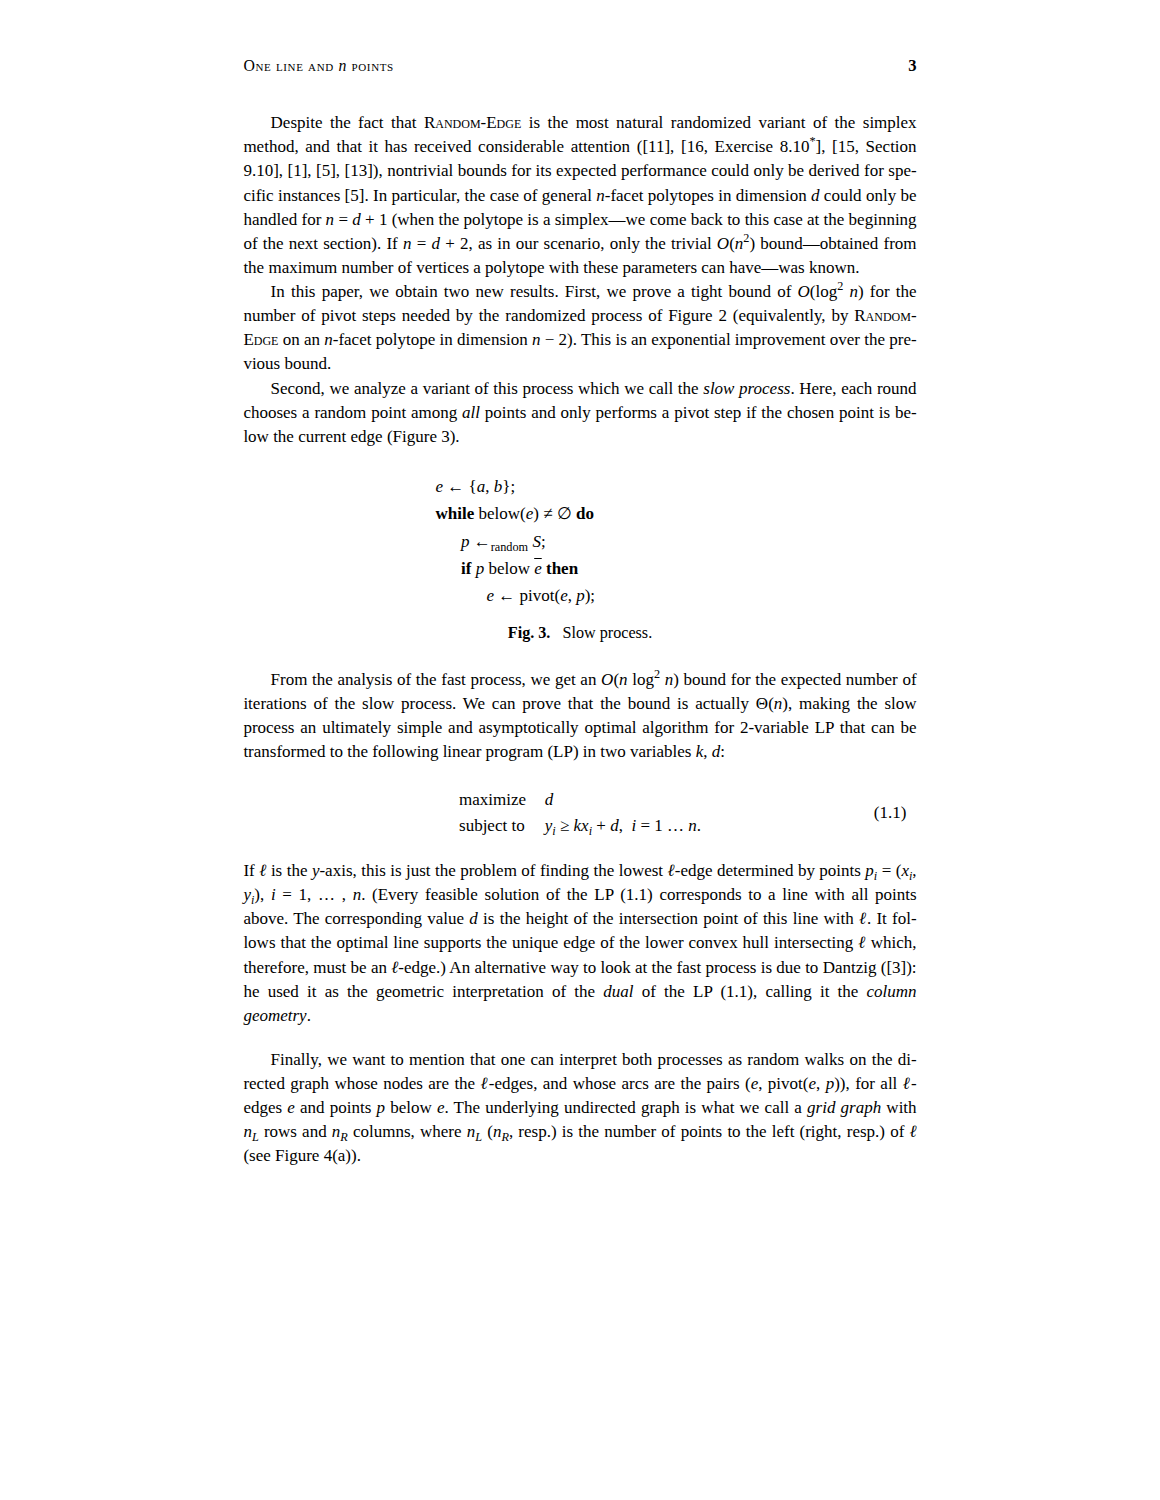One line and n points 3
Despite the fact that Random-Edge is the most natural randomized variant of the simplex method, and that it has received considerable attention ([11], [16, Exercise 8.10*], [15, Section 9.10], [1], [5], [13]), nontrivial bounds for its expected performance could only be derived for specific instances [5]. In particular, the case of general n-facet polytopes in dimension d could only be handled for n = d + 1 (when the polytope is a simplex—we come back to this case at the beginning of the next section). If n = d + 2, as in our scenario, only the trivial O(n2) bound—obtained from the maximum number of vertices a polytope with these parameters can have—was known.
In this paper, we obtain two new results. First, we prove a tight bound of O(log2 n) for the number of pivot steps needed by the randomized process of Figure 2 (equivalently, by Random-Edge on an n-facet polytope in dimension n − 2). This is an exponential improvement over the previous bound.
Second, we analyze a variant of this process which we call the slow process. Here, each round chooses a random point among all points and only performs a pivot step if the chosen point is below the current edge (Figure 3).
e ← {a, b};
while below(e) ≠ ∅ do
p ←random S;
if p below e then
e ← pivot(e, p);
Fig. 3. Slow process.
From the analysis of the fast process, we get an O(n log2 n) bound for the expected number of iterations of the slow process. We can prove that the bound is actually Θ(n), making the slow process an ultimately simple and asymptotically optimal algorithm for 2-variable LP that can be transformed to the following linear program (LP) in two variables k, d:
maximize
d
subject to
yi ≥ kxi + d, i = 1 … n.
(1.1)
If ℓ is the y-axis, this is just the problem of finding the lowest ℓ-edge determined by points pi = (xi, yi), i = 1, … , n. (Every feasible solution of the LP (1.1) corresponds to a line with all points above. The corresponding value d is the height of the intersection point of this line with ℓ. It follows that the optimal line supports the unique edge of the lower convex hull intersecting ℓ which, therefore, must be an ℓ-edge.) An alternative way to look at the fast process is due to Dantzig ([3]): he used it as the geometric interpretation of the dual of the LP (1.1), calling it the column geometry.
Finally, we want to mention that one can interpret both processes as random walks on the directed graph whose nodes are the ℓ-edges, and whose arcs are the pairs (e, pivot(e, p)), for all ℓ-edges e and points p below e. The underlying undirected graph is what we call a grid graph with nL rows and nR columns, where nL (nR, resp.) is the number of points to the left (right, resp.) of ℓ (see Figure 4(a)).